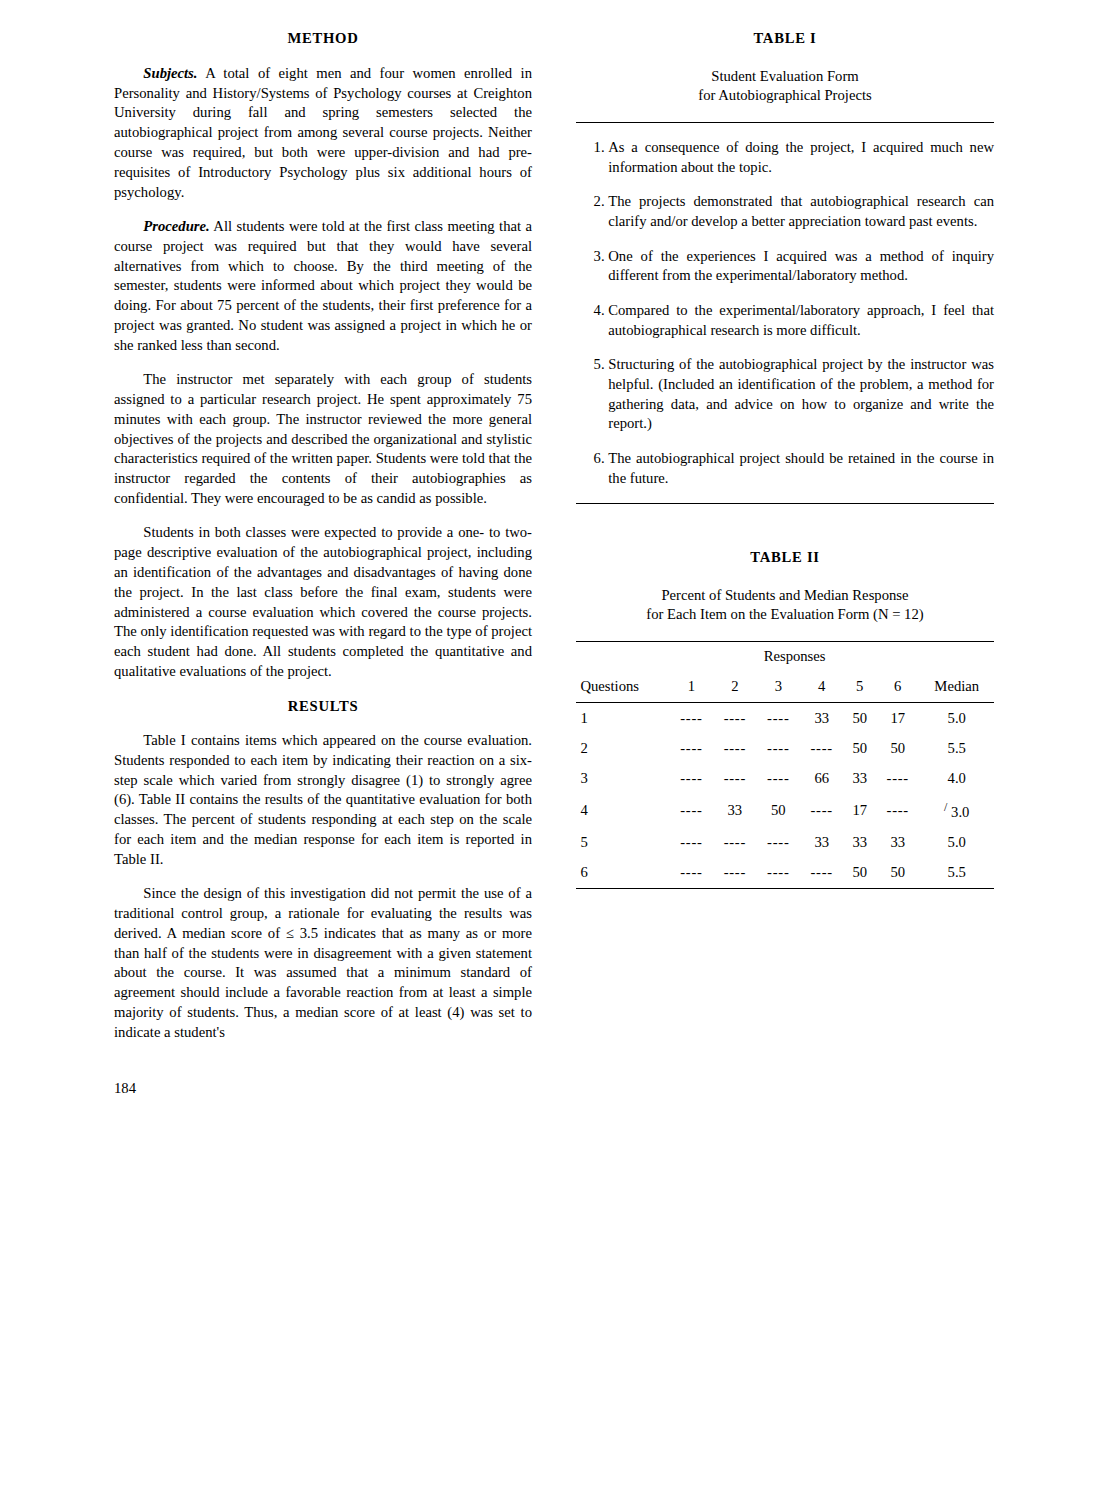METHOD
Subjects. A total of eight men and four women enrolled in Personality and History/Systems of Psychology courses at Creighton University during fall and spring semesters selected the autobiographical project from among several course projects. Neither course was required, but both were upper-division and had pre-requisites of Introductory Psychology plus six additional hours of psychology.
Procedure. All students were told at the first class meeting that a course project was required but that they would have several alternatives from which to choose. By the third meeting of the semester, students were informed about which project they would be doing. For about 75 percent of the students, their first preference for a project was granted. No student was assigned a project in which he or she ranked less than second.
The instructor met separately with each group of students assigned to a particular research project. He spent approximately 75 minutes with each group. The instructor reviewed the more general objectives of the projects and described the organizational and stylistic characteristics required of the written paper. Students were told that the instructor regarded the contents of their autobiographies as confidential. They were encouraged to be as candid as possible.
Students in both classes were expected to provide a one- to two-page descriptive evaluation of the autobiographical project, including an identification of the advantages and disadvantages of having done the project. In the last class before the final exam, students were administered a course evaluation which covered the course projects. The only identification requested was with regard to the type of project each student had done. All students completed the quantitative and qualitative evaluations of the project.
RESULTS
Table I contains items which appeared on the course evaluation. Students responded to each item by indicating their reaction on a six-step scale which varied from strongly disagree (1) to strongly agree (6). Table II contains the results of the quantitative evaluation for both classes. The percent of students responding at each step on the scale for each item and the median response for each item is reported in Table II.
Since the design of this investigation did not permit the use of a traditional control group, a rationale for evaluating the results was derived. A median score of ≤ 3.5 indicates that as many as or more than half of the students were in disagreement with a given statement about the course. It was assumed that a minimum standard of agreement should include a favorable reaction from at least a simple majority of students. Thus, a median score of at least (4) was set to indicate a student's
184
TABLE I
Student Evaluation Form
for Autobiographical Projects
As a consequence of doing the project, I acquired much new information about the topic.
The projects demonstrated that autobiographical research can clarify and/or develop a better appreciation toward past events.
One of the experiences I acquired was a method of inquiry different from the experimental/laboratory method.
Compared to the experimental/laboratory approach, I feel that autobiographical research is more difficult.
Structuring of the autobiographical project by the instructor was helpful. (Included an identification of the problem, a method for gathering data, and advice on how to organize and write the report.)
The autobiographical project should be retained in the course in the future.
TABLE II
Percent of Students and Median Response
for Each Item on the Evaluation Form (N = 12)
| | Responses | |
| --- | --- | --- |
| Questions | 1 | 2 | 3 | 4 | 5 | 6 | Median |
| 1 | ---- | ---- | ---- | 33 | 50 | 17 | 5.0 |
| 2 | ---- | ---- | ---- | ---- | 50 | 50 | 5.5 |
| 3 | ---- | ---- | ---- | 66 | 33 | ---- | 4.0 |
| 4 | ---- | 33 | 50 | ---- | 17 | ---- | / 3.0 |
| 5 | ---- | ---- | ---- | 33 | 33 | 33 | 5.0 |
| 6 | ---- | ---- | ---- | ---- | 50 | 50 | 5.5 |